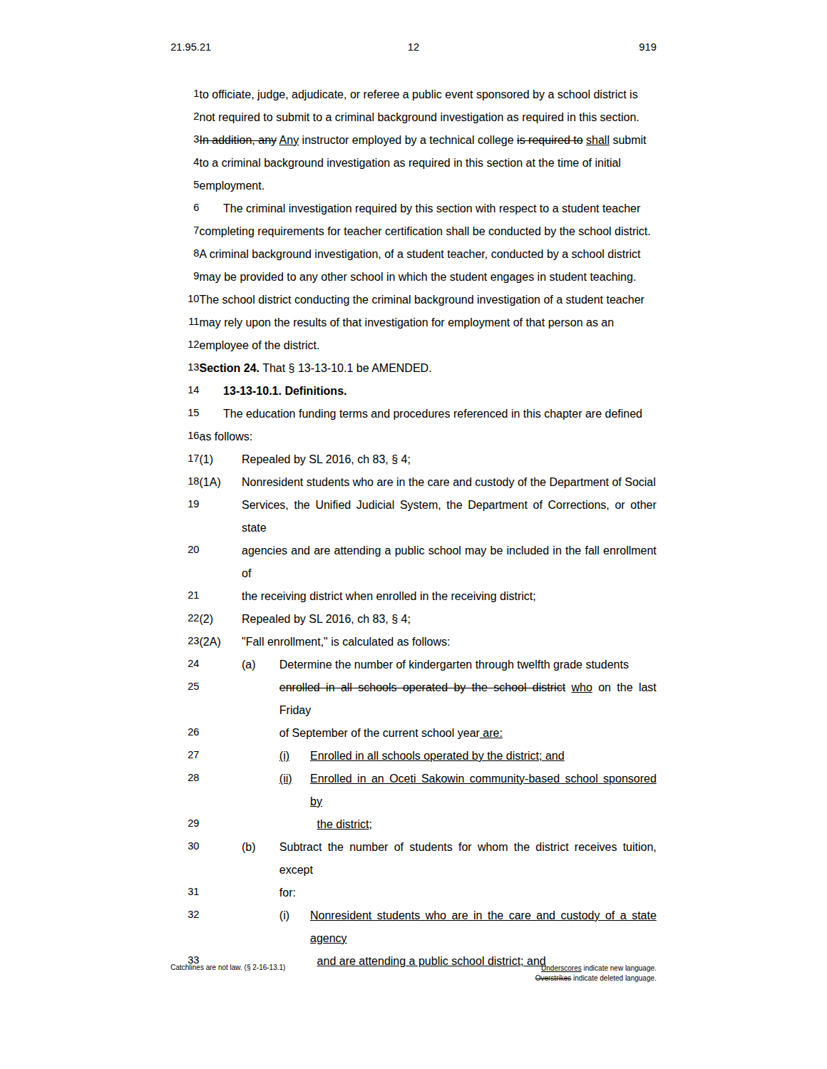21.95.21
12
919
| 1 | to officiate, judge, adjudicate, or referee a public event sponsored by a school district is |
| 2 | not required to submit to a criminal background investigation as required in this section. |
| 3 | In addition, any Any instructor employed by a technical college is required to shall submit |
| 4 | to a criminal background investigation as required in this section at the time of initial |
| 5 | employment. |
| 6 | The criminal investigation required by this section with respect to a student teacher |
| 7 | completing requirements for teacher certification shall be conducted by the school district. |
| 8 | A criminal background investigation, of a student teacher, conducted by a school district |
| 9 | may be provided to any other school in which the student engages in student teaching. |
| 10 | The school district conducting the criminal background investigation of a student teacher |
| 11 | may rely upon the results of that investigation for employment of that person as an |
| 12 | employee of the district. |
| 13 | Section 24. That § 13-13-10.1 be AMENDED. |
| 14 | 13-13-10.1. Definitions. |
| 15 | The education funding terms and procedures referenced in this chapter are defined |
| 16 | as follows: |
| 17 | (1) Repealed by SL 2016, ch 83, § 4; |
| 18 | (1A) Nonresident students who are in the care and custody of the Department of Social |
| 19 | Services, the Unified Judicial System, the Department of Corrections, or other state |
| 20 | agencies and are attending a public school may be included in the fall enrollment of |
| 21 | the receiving district when enrolled in the receiving district; |
| 22 | (2) Repealed by SL 2016, ch 83, § 4; |
| 23 | (2A) "Fall enrollment," is calculated as follows: |
| 24 | (a) Determine the number of kindergarten through twelfth grade students |
| 25 | enrolled in all schools operated by the school district who on the last Friday |
| 26 | of September of the current school year are: |
| 27 | (i) Enrolled in all schools operated by the district; and |
| 28 | (ii) Enrolled in an Oceti Sakowin community-based school sponsored by |
| 29 | the district ; |
| 30 | (b) Subtract the number of students for whom the district receives tuition , except |
| 31 | for: |
| 32 | (i) Nonresident students who are in the care and custody of a state agency |
| 33 | and are attending a public school district; and |
Catchlines are not law. (§ 2-16-13.1)
Underscores indicate new language.
Overstrikes indicate deleted language.